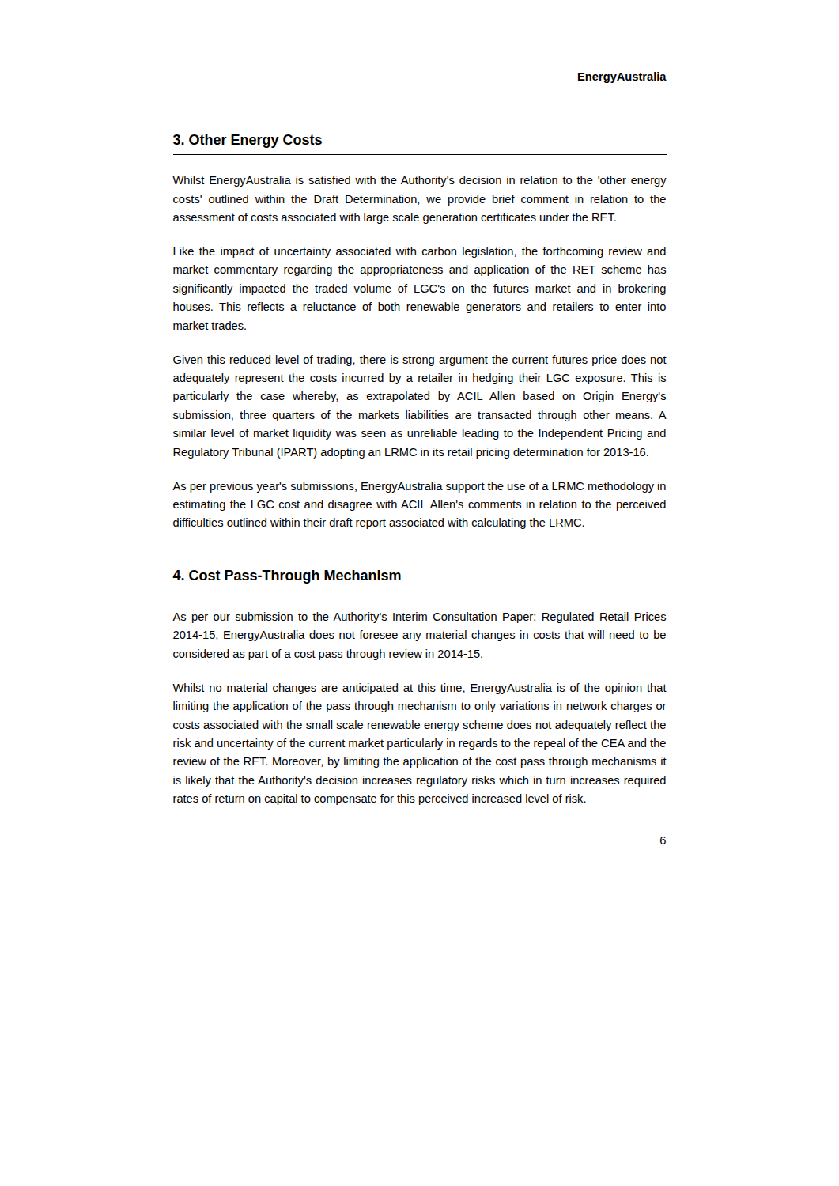EnergyAustralia
3. Other Energy Costs
Whilst EnergyAustralia is satisfied with the Authority's decision in relation to the 'other energy costs' outlined within the Draft Determination, we provide brief comment in relation to the assessment of costs associated with large scale generation certificates under the RET.
Like the impact of uncertainty associated with carbon legislation, the forthcoming review and market commentary regarding the appropriateness and application of the RET scheme has significantly impacted the traded volume of LGC's on the futures market and in brokering houses. This reflects a reluctance of both renewable generators and retailers to enter into market trades.
Given this reduced level of trading, there is strong argument the current futures price does not adequately represent the costs incurred by a retailer in hedging their LGC exposure. This is particularly the case whereby, as extrapolated by ACIL Allen based on Origin Energy's submission, three quarters of the markets liabilities are transacted through other means. A similar level of market liquidity was seen as unreliable leading to the Independent Pricing and Regulatory Tribunal (IPART) adopting an LRMC in its retail pricing determination for 2013-16.
As per previous year's submissions, EnergyAustralia support the use of a LRMC methodology in estimating the LGC cost and disagree with ACIL Allen's comments in relation to the perceived difficulties outlined within their draft report associated with calculating the LRMC.
4. Cost Pass-Through Mechanism
As per our submission to the Authority's Interim Consultation Paper: Regulated Retail Prices 2014-15, EnergyAustralia does not foresee any material changes in costs that will need to be considered as part of a cost pass through review in 2014-15.
Whilst no material changes are anticipated at this time, EnergyAustralia is of the opinion that limiting the application of the pass through mechanism to only variations in network charges or costs associated with the small scale renewable energy scheme does not adequately reflect the risk and uncertainty of the current market particularly in regards to the repeal of the CEA and the review of the RET. Moreover, by limiting the application of the cost pass through mechanisms it is likely that the Authority's decision increases regulatory risks which in turn increases required rates of return on capital to compensate for this perceived increased level of risk.
6